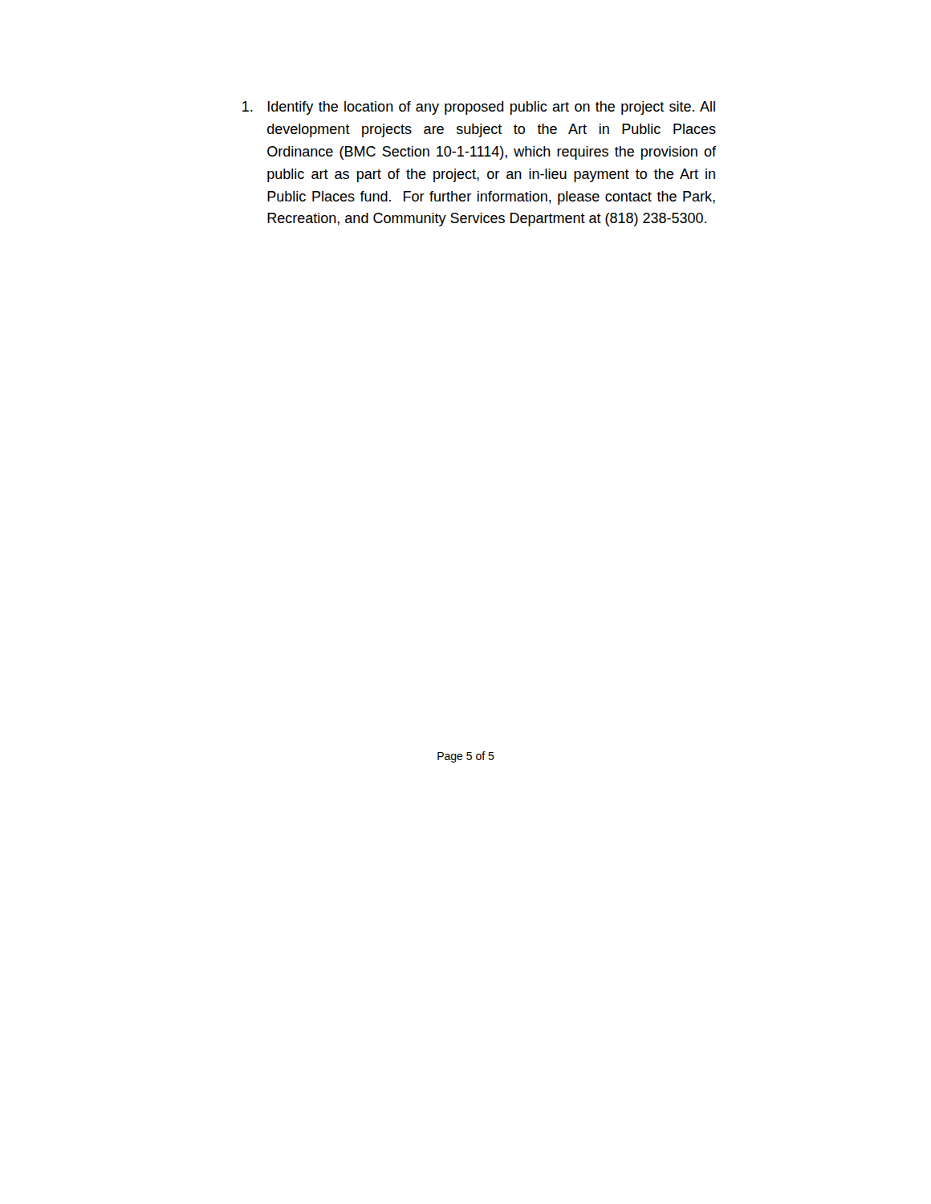Identify the location of any proposed public art on the project site. All development projects are subject to the Art in Public Places Ordinance (BMC Section 10-1-1114), which requires the provision of public art as part of the project, or an in-lieu payment to the Art in Public Places fund. For further information, please contact the Park, Recreation, and Community Services Department at (818) 238-5300.
Page 5 of 5